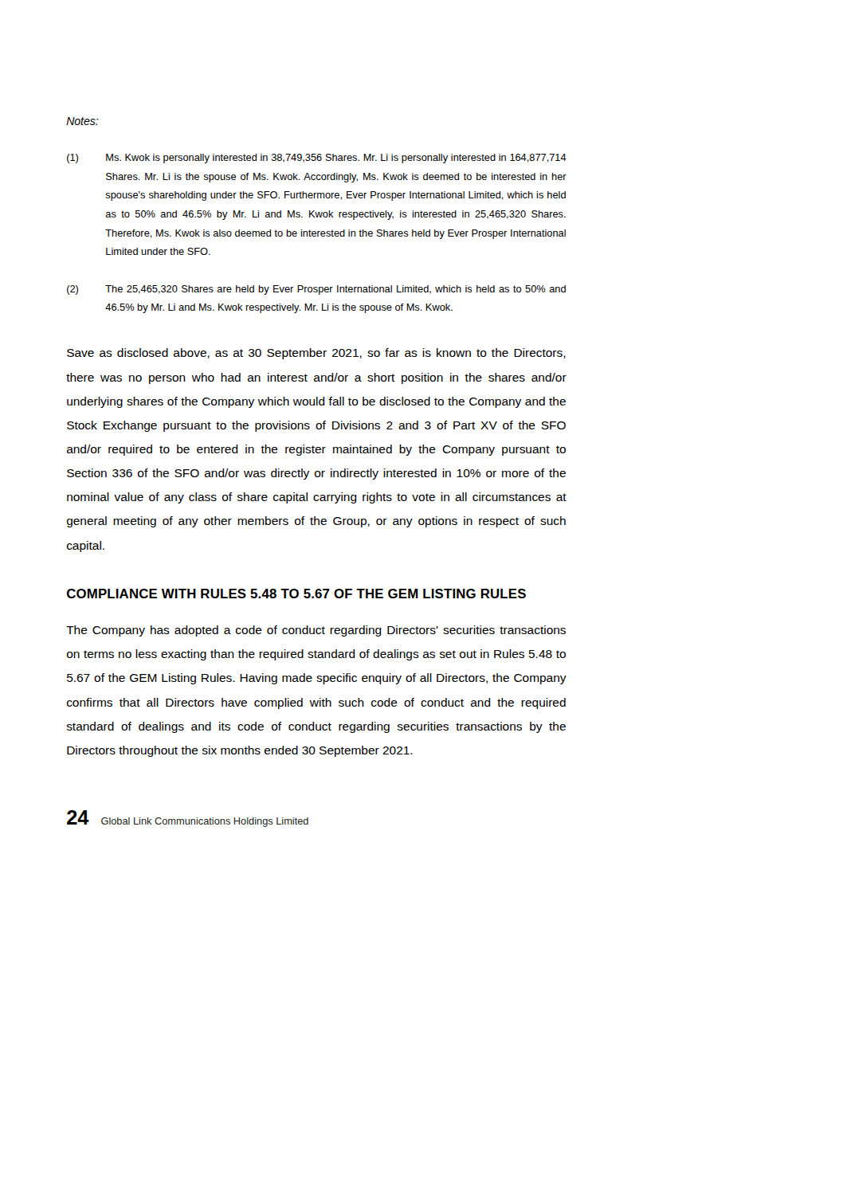Notes:
(1) Ms. Kwok is personally interested in 38,749,356 Shares. Mr. Li is personally interested in 164,877,714 Shares. Mr. Li is the spouse of Ms. Kwok. Accordingly, Ms. Kwok is deemed to be interested in her spouse's shareholding under the SFO. Furthermore, Ever Prosper International Limited, which is held as to 50% and 46.5% by Mr. Li and Ms. Kwok respectively, is interested in 25,465,320 Shares. Therefore, Ms. Kwok is also deemed to be interested in the Shares held by Ever Prosper International Limited under the SFO.
(2) The 25,465,320 Shares are held by Ever Prosper International Limited, which is held as to 50% and 46.5% by Mr. Li and Ms. Kwok respectively. Mr. Li is the spouse of Ms. Kwok.
Save as disclosed above, as at 30 September 2021, so far as is known to the Directors, there was no person who had an interest and/or a short position in the shares and/or underlying shares of the Company which would fall to be disclosed to the Company and the Stock Exchange pursuant to the provisions of Divisions 2 and 3 of Part XV of the SFO and/or required to be entered in the register maintained by the Company pursuant to Section 336 of the SFO and/or was directly or indirectly interested in 10% or more of the nominal value of any class of share capital carrying rights to vote in all circumstances at general meeting of any other members of the Group, or any options in respect of such capital.
COMPLIANCE WITH RULES 5.48 TO 5.67 OF THE GEM LISTING RULES
The Company has adopted a code of conduct regarding Directors' securities transactions on terms no less exacting than the required standard of dealings as set out in Rules 5.48 to 5.67 of the GEM Listing Rules. Having made specific enquiry of all Directors, the Company confirms that all Directors have complied with such code of conduct and the required standard of dealings and its code of conduct regarding securities transactions by the Directors throughout the six months ended 30 September 2021.
24 Global Link Communications Holdings Limited